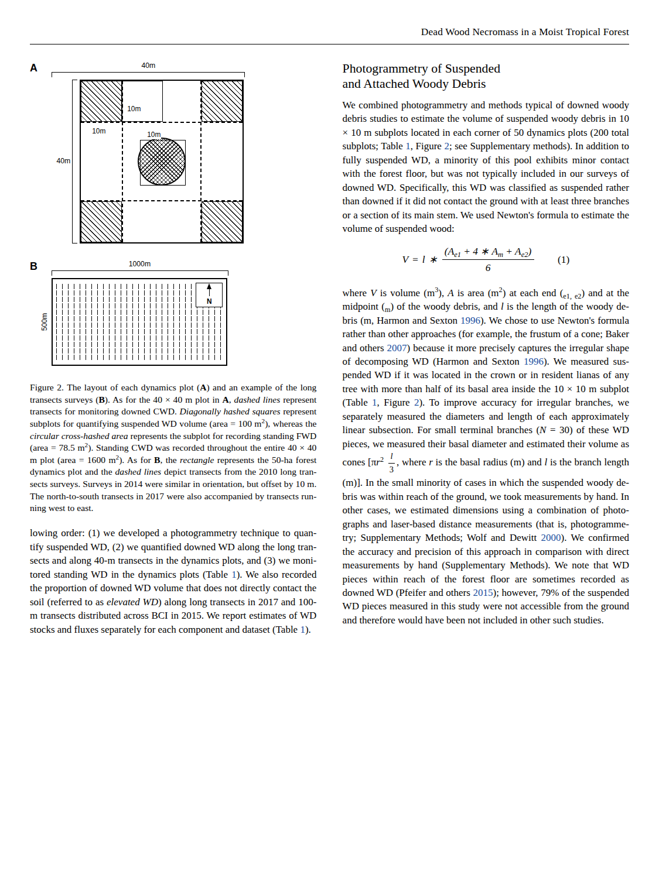Dead Wood Necromass in a Moist Tropical Forest
A
40m
40m
10m 10m 10m
B
1000m
500m
N
Figure 2. The layout of each dynamics plot (A) and an example of the long transects surveys (B). As for the 40 × 40 m plot in A, dashed lines represent transects for monitoring downed CWD. Diagonally hashed squares represent subplots for quantifying suspended WD volume (area = 100 m2), whereas the circular cross-hashed area represents the subplot for recording standing FWD (area = 78.5 m2). Standing CWD was recorded throughout the entire 40 × 40 m plot (area = 1600 m2). As for B, the rectangle represents the 50-ha forest dynamics plot and the dashed lines depict transects from the 2010 long transects surveys. Surveys in 2014 were similar in orientation, but offset by 10 m. The north-to-south transects in 2017 were also accompanied by transects running west to east.
lowing order: (1) we developed a photogrammetry technique to quantify suspended WD, (2) we quantified downed WD along the long transects and along 40-m transects in the dynamics plots, and (3) we monitored standing WD in the dynamics plots (Table 1). We also recorded the proportion of downed WD volume that does not directly contact the soil (referred to as elevated WD) along long transects in 2017 and 100-m transects distributed across BCI in 2015. We report estimates of WD stocks and fluxes separately for each component and dataset (Table 1).
Photogrammetry of Suspended
and Attached Woody Debris
We combined photogrammetry and methods typical of downed woody debris studies to estimate the volume of suspended woody debris in 10 × 10 m subplots located in each corner of 50 dynamics plots (200 total subplots; Table 1, Figure 2; see Supplementary methods). In addition to fully suspended WD, a minority of this pool exhibits minor contact with the forest floor, but was not typically included in our surveys of downed WD. Specifically, this WD was classified as suspended rather than downed if it did not contact the ground with at least three branches or a section of its main stem. We used Newton's formula to estimate the volume of suspended wood:
V=l∗ (Ae1 + 4 ∗ Am + Ae2) 6 (1)
where V is volume (m3), A is area (m2) at each end (e1, e2) and at the midpoint (m) of the woody debris, and l is the length of the woody debris (m, Harmon and Sexton 1996). We chose to use Newton's formula rather than other approaches (for example, the frustum of a cone; Baker and others 2007) because it more precisely captures the irregular shape of decomposing WD (Harmon and Sexton 1996). We measured suspended WD if it was located in the crown or in resident lianas of any tree with more than half of its basal area inside the 10 × 10 m subplot (Table 1, Figure 2). To improve accuracy for irregular branches, we separately measured the diameters and length of each approximately linear subsection. For small terminal branches (N = 30) of these WD pieces, we measured their basal diameter and estimated their volume as cones [πr2 l 3, where r is the basal radius (m) and l is the branch length (m)]. In the small minority of cases in which the suspended woody debris was within reach of the ground, we took measurements by hand. In other cases, we estimated dimensions using a combination of photographs and laser-based distance measurements (that is, photogrammetry; Supplementary Methods; Wolf and Dewitt 2000). We confirmed the accuracy and precision of this approach in comparison with direct measurements by hand (Supplementary Methods). We note that WD pieces within reach of the forest floor are sometimes recorded as downed WD (Pfeifer and others 2015); however, 79% of the suspended WD pieces measured in this study were not accessible from the ground and therefore would have been not included in other such studies.